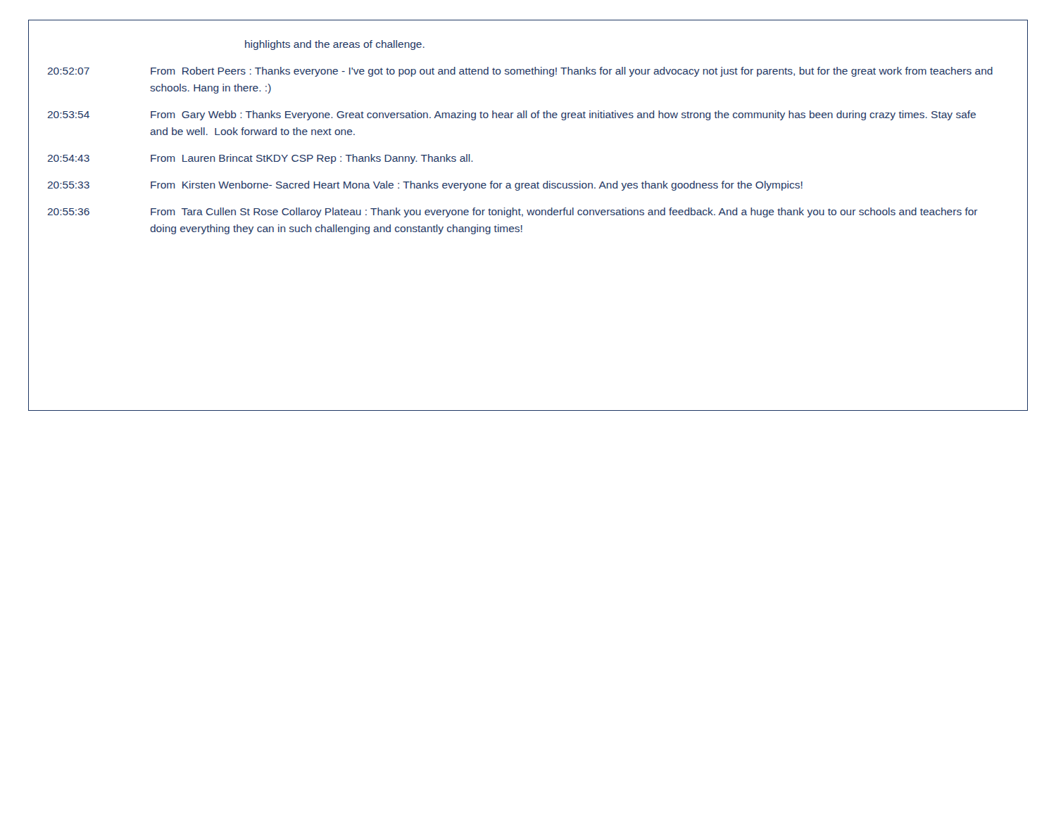| | highlights and the areas of challenge. |
| 20:52:07 | From Robert Peers : Thanks everyone - I've got to pop out and attend to something! Thanks for all your advocacy not just for parents, but for the great work from teachers and schools. Hang in there. :) |
| 20:53:54 | From Gary Webb : Thanks Everyone. Great conversation. Amazing to hear all of the great initiatives and how strong the community has been during crazy times. Stay safe and be well. Look forward to the next one. |
| 20:54:43 | From Lauren Brincat StKDY CSP Rep : Thanks Danny. Thanks all. |
| 20:55:33 | From Kirsten Wenborne- Sacred Heart Mona Vale : Thanks everyone for a great discussion. And yes thank goodness for the Olympics! |
| 20:55:36 | From Tara Cullen St Rose Collaroy Plateau : Thank you everyone for tonight, wonderful conversations and feedback. And a huge thank you to our schools and teachers for doing everything they can in such challenging and constantly changing times! |